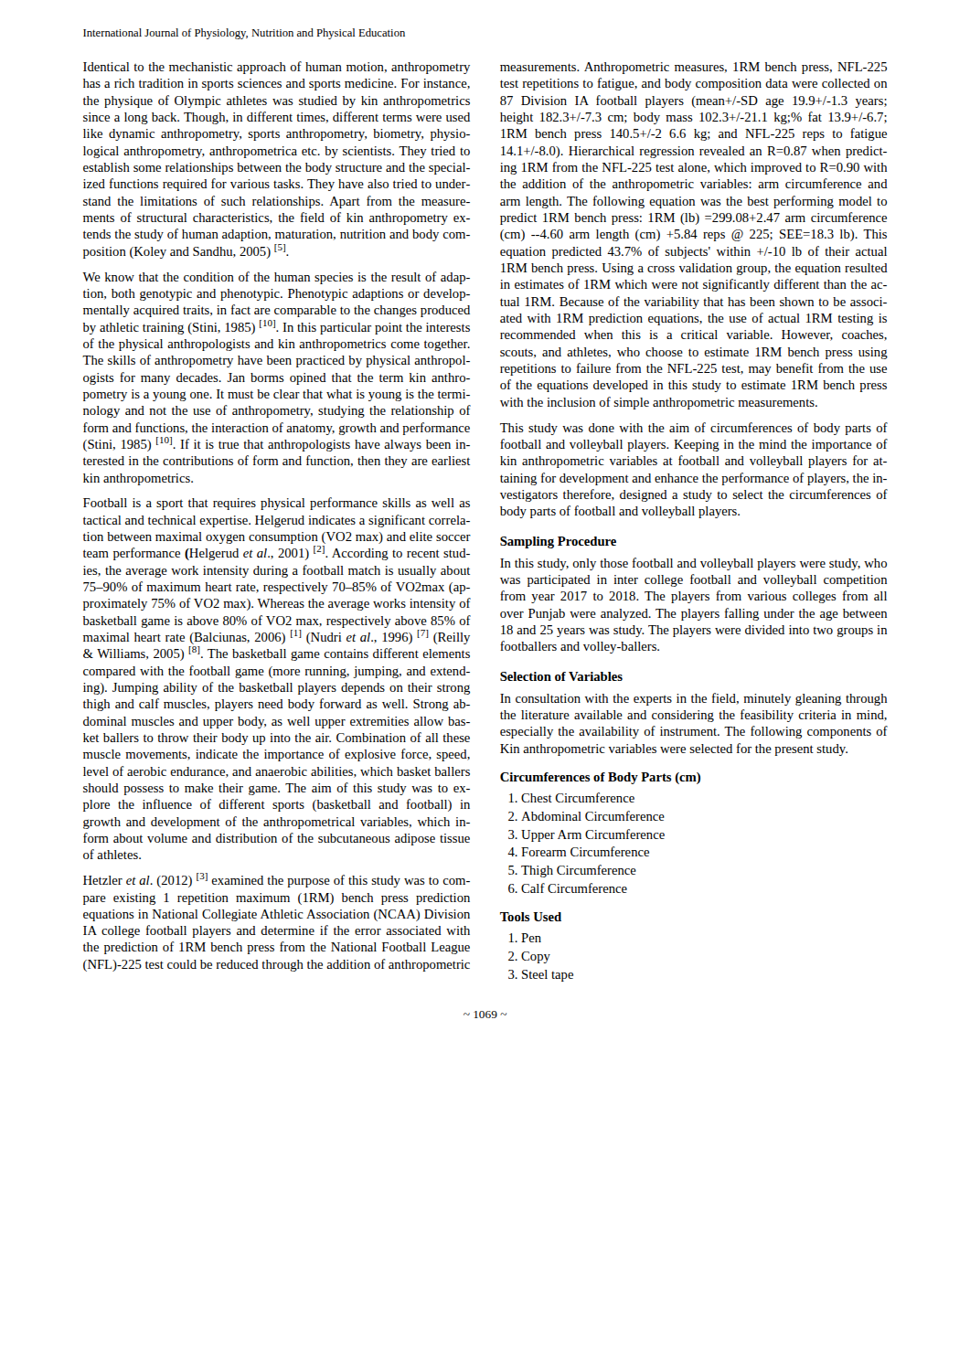International Journal of Physiology, Nutrition and Physical Education
Identical to the mechanistic approach of human motion, anthropometry has a rich tradition in sports sciences and sports medicine. For instance, the physique of Olympic athletes was studied by kin anthropometrics since a long back. Though, in different times, different terms were used like dynamic anthropometry, sports anthropometry, biometry, physiological anthropometry, anthropometrica etc. by scientists. They tried to establish some relationships between the body structure and the specialized functions required for various tasks. They have also tried to understand the limitations of such relationships. Apart from the measurements of structural characteristics, the field of kin anthropometry extends the study of human adaption, maturation, nutrition and body composition (Koley and Sandhu, 2005) [5].
We know that the condition of the human species is the result of adaption, both genotypic and phenotypic. Phenotypic adaptions or developmentally acquired traits, in fact are comparable to the changes produced by athletic training (Stini, 1985) [10]. In this particular point the interests of the physical anthropologists and kin anthropometrics come together. The skills of anthropometry have been practiced by physical anthropologists for many decades. Jan borms opined that the term kin anthropometry is a young one. It must be clear that what is young is the terminology and not the use of anthropometry, studying the relationship of form and functions, the interaction of anatomy, growth and performance (Stini, 1985) [10]. If it is true that anthropologists have always been interested in the contributions of form and function, then they are earliest kin anthropometrics.
Football is a sport that requires physical performance skills as well as tactical and technical expertise. Helgerud indicates a significant correlation between maximal oxygen consumption (VO2 max) and elite soccer team performance (Helgerud et al., 2001) [2]. According to recent studies, the average work intensity during a football match is usually about 75–90% of maximum heart rate, respectively 70–85% of VO2max (approximately 75% of VO2 max). Whereas the average works intensity of basketball game is above 80% of VO2 max, respectively above 85% of maximal heart rate (Balciunas, 2006) [1] (Nudri et al., 1996) [7] (Reilly & Williams, 2005) [8]. The basketball game contains different elements compared with the football game (more running, jumping, and extending). Jumping ability of the basketball players depends on their strong thigh and calf muscles, players need body forward as well. Strong abdominal muscles and upper body, as well upper extremities allow basket ballers to throw their body up into the air. Combination of all these muscle movements, indicate the importance of explosive force, speed, level of aerobic endurance, and anaerobic abilities, which basket ballers should possess to make their game. The aim of this study was to explore the influence of different sports (basketball and football) in growth and development of the anthropometrical variables, which inform about volume and distribution of the subcutaneous adipose tissue of athletes.
Hetzler et al. (2012) [3] examined the purpose of this study was to compare existing 1 repetition maximum (1RM) bench press prediction equations in National Collegiate Athletic Association (NCAA) Division IA college football players and determine if the error associated with the prediction of 1RM bench press from the National Football League (NFL)-225 test could be reduced through the addition of anthropometric measurements. Anthropometric measures, 1RM bench press, NFL-225 test repetitions to fatigue, and body composition data were collected on 87 Division IA football players (mean+/-SD age 19.9+/-1.3 years; height 182.3+/-7.3 cm; body mass 102.3+/-21.1 kg;% fat 13.9+/-6.7; 1RM bench press 140.5+/-2 6.6 kg; and NFL-225 reps to fatigue 14.1+/-8.0). Hierarchical regression revealed an R=0.87 when predicting 1RM from the NFL-225 test alone, which improved to R=0.90 with the addition of the anthropometric variables: arm circumference and arm length. The following equation was the best performing model to predict 1RM bench press: 1RM (lb) =299.08+2.47 arm circumference (cm) --4.60 arm length (cm) +5.84 reps @ 225; SEE=18.3 lb). This equation predicted 43.7% of subjects' within +/-10 lb of their actual 1RM bench press. Using a cross validation group, the equation resulted in estimates of 1RM which were not significantly different than the actual 1RM. Because of the variability that has been shown to be associated with 1RM prediction equations, the use of actual 1RM testing is recommended when this is a critical variable. However, coaches, scouts, and athletes, who choose to estimate 1RM bench press using repetitions to failure from the NFL-225 test, may benefit from the use of the equations developed in this study to estimate 1RM bench press with the inclusion of simple anthropometric measurements.
This study was done with the aim of circumferences of body parts of football and volleyball players. Keeping in the mind the importance of kin anthropometric variables at football and volleyball players for attaining for development and enhance the performance of players, the investigators therefore, designed a study to select the circumferences of body parts of football and volleyball players.
Sampling Procedure
In this study, only those football and volleyball players were study, who was participated in inter college football and volleyball competition from year 2017 to 2018. The players from various colleges from all over Punjab were analyzed. The players falling under the age between 18 and 25 years was study. The players were divided into two groups in footballers and volley-ballers.
Selection of Variables
In consultation with the experts in the field, minutely gleaning through the literature available and considering the feasibility criteria in mind, especially the availability of instrument. The following components of Kin anthropometric variables were selected for the present study.
Circumferences of Body Parts (cm)
Chest Circumference
Abdominal Circumference
Upper Arm Circumference
Forearm Circumference
Thigh Circumference
Calf Circumference
Tools Used
Pen
Copy
Steel tape
~ 1069 ~